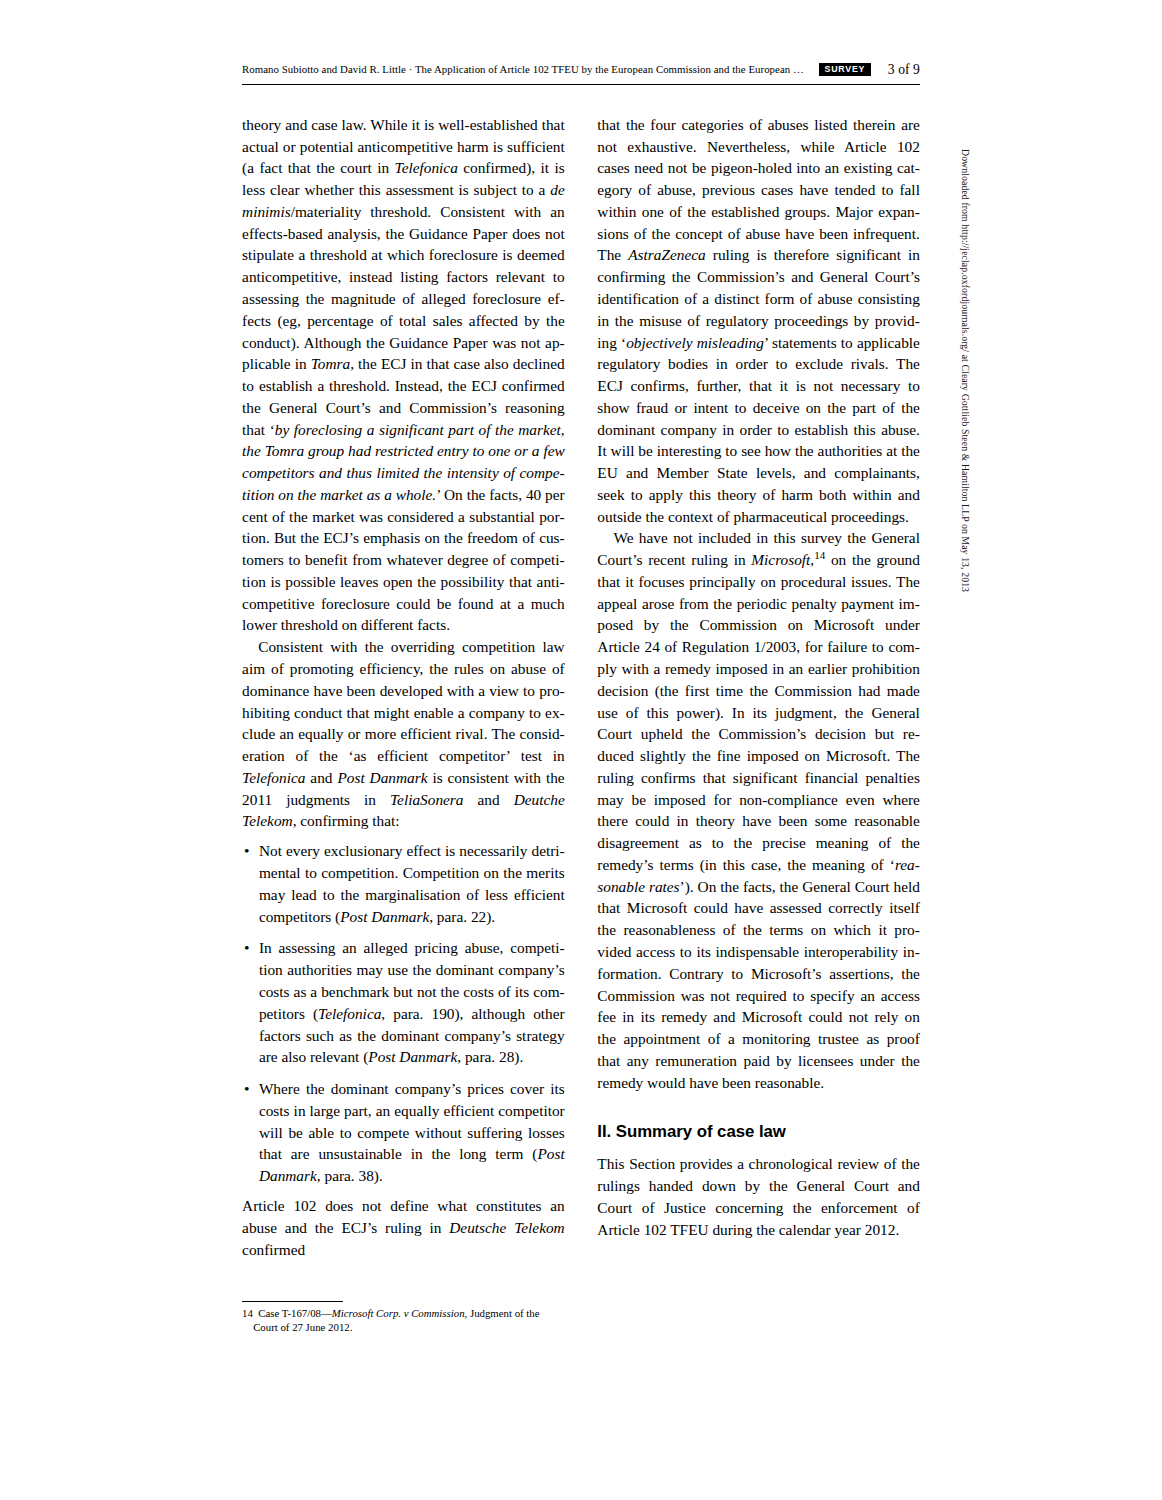Romano Subiotto and David R. Little · The Application of Article 102 TFEU by the European Commission and the European Courts Survey 3 of 9
Downloaded from http://jeclap.oxfordjournals.org/ at Cleary Gottlieb Steen & Hamilton LLP on May 13, 2013
theory and case law. While it is well-established that actual or potential anticompetitive harm is sufficient (a fact that the court in Telefonica confirmed), it is less clear whether this assessment is subject to a de minimis/materiality threshold. Consistent with an effects-based analysis, the Guidance Paper does not stipulate a threshold at which foreclosure is deemed anticompetitive, instead listing factors relevant to assessing the magnitude of alleged foreclosure effects (eg, percentage of total sales affected by the conduct). Although the Guidance Paper was not applicable in Tomra, the ECJ in that case also declined to establish a threshold. Instead, the ECJ confirmed the General Court’s and Commission’s reasoning that ‘by foreclosing a significant part of the market, the Tomra group had restricted entry to one or a few competitors and thus limited the intensity of competition on the market as a whole.’ On the facts, 40 per cent of the market was considered a substantial portion. But the ECJ’s emphasis on the freedom of customers to benefit from whatever degree of competition is possible leaves open the possibility that anticompetitive foreclosure could be found at a much lower threshold on different facts.
Consistent with the overriding competition law aim of promoting efficiency, the rules on abuse of dominance have been developed with a view to prohibiting conduct that might enable a company to exclude an equally or more efficient rival. The consideration of the ‘as efficient competitor’ test in Telefonica and Post Danmark is consistent with the 2011 judgments in TeliaSonera and Deutche Telekom, confirming that:
Not every exclusionary effect is necessarily detrimental to competition. Competition on the merits may lead to the marginalisation of less efficient competitors (Post Danmark, para. 22).
In assessing an alleged pricing abuse, competition authorities may use the dominant company’s costs as a benchmark but not the costs of its competitors (Telefonica, para. 190), although other factors such as the dominant company’s strategy are also relevant (Post Danmark, para. 28).
Where the dominant company’s prices cover its costs in large part, an equally efficient competitor will be able to compete without suffering losses that are unsustainable in the long term (Post Danmark, para. 38).
Article 102 does not define what constitutes an abuse and the ECJ’s ruling in Deutsche Telekom confirmed
14 Case T-167/08—Microsoft Corp. v Commission, Judgment of the Court of 27 June 2012.
that the four categories of abuses listed therein are not exhaustive. Nevertheless, while Article 102 cases need not be pigeon-holed into an existing category of abuse, previous cases have tended to fall within one of the established groups. Major expansions of the concept of abuse have been infrequent. The AstraZeneca ruling is therefore significant in confirming the Commission’s and General Court’s identification of a distinct form of abuse consisting in the misuse of regulatory proceedings by providing ‘objectively misleading’ statements to applicable regulatory bodies in order to exclude rivals. The ECJ confirms, further, that it is not necessary to show fraud or intent to deceive on the part of the dominant company in order to establish this abuse. It will be interesting to see how the authorities at the EU and Member State levels, and complainants, seek to apply this theory of harm both within and outside the context of pharmaceutical proceedings.
We have not included in this survey the General Court’s recent ruling in Microsoft,14 on the ground that it focuses principally on procedural issues. The appeal arose from the periodic penalty payment imposed by the Commission on Microsoft under Article 24 of Regulation 1/2003, for failure to comply with a remedy imposed in an earlier prohibition decision (the first time the Commission had made use of this power). In its judgment, the General Court upheld the Commission’s decision but reduced slightly the fine imposed on Microsoft. The ruling confirms that significant financial penalties may be imposed for non-compliance even where there could in theory have been some reasonable disagreement as to the precise meaning of the remedy’s terms (in this case, the meaning of ‘reasonable rates’). On the facts, the General Court held that Microsoft could have assessed correctly itself the reasonableness of the terms on which it provided access to its indispensable interoperability information. Contrary to Microsoft’s assertions, the Commission was not required to specify an access fee in its remedy and Microsoft could not rely on the appointment of a monitoring trustee as proof that any remuneration paid by licensees under the remedy would have been reasonable.
II. Summary of case law
This Section provides a chronological review of the rulings handed down by the General Court and Court of Justice concerning the enforcement of Article 102 TFEU during the calendar year 2012.